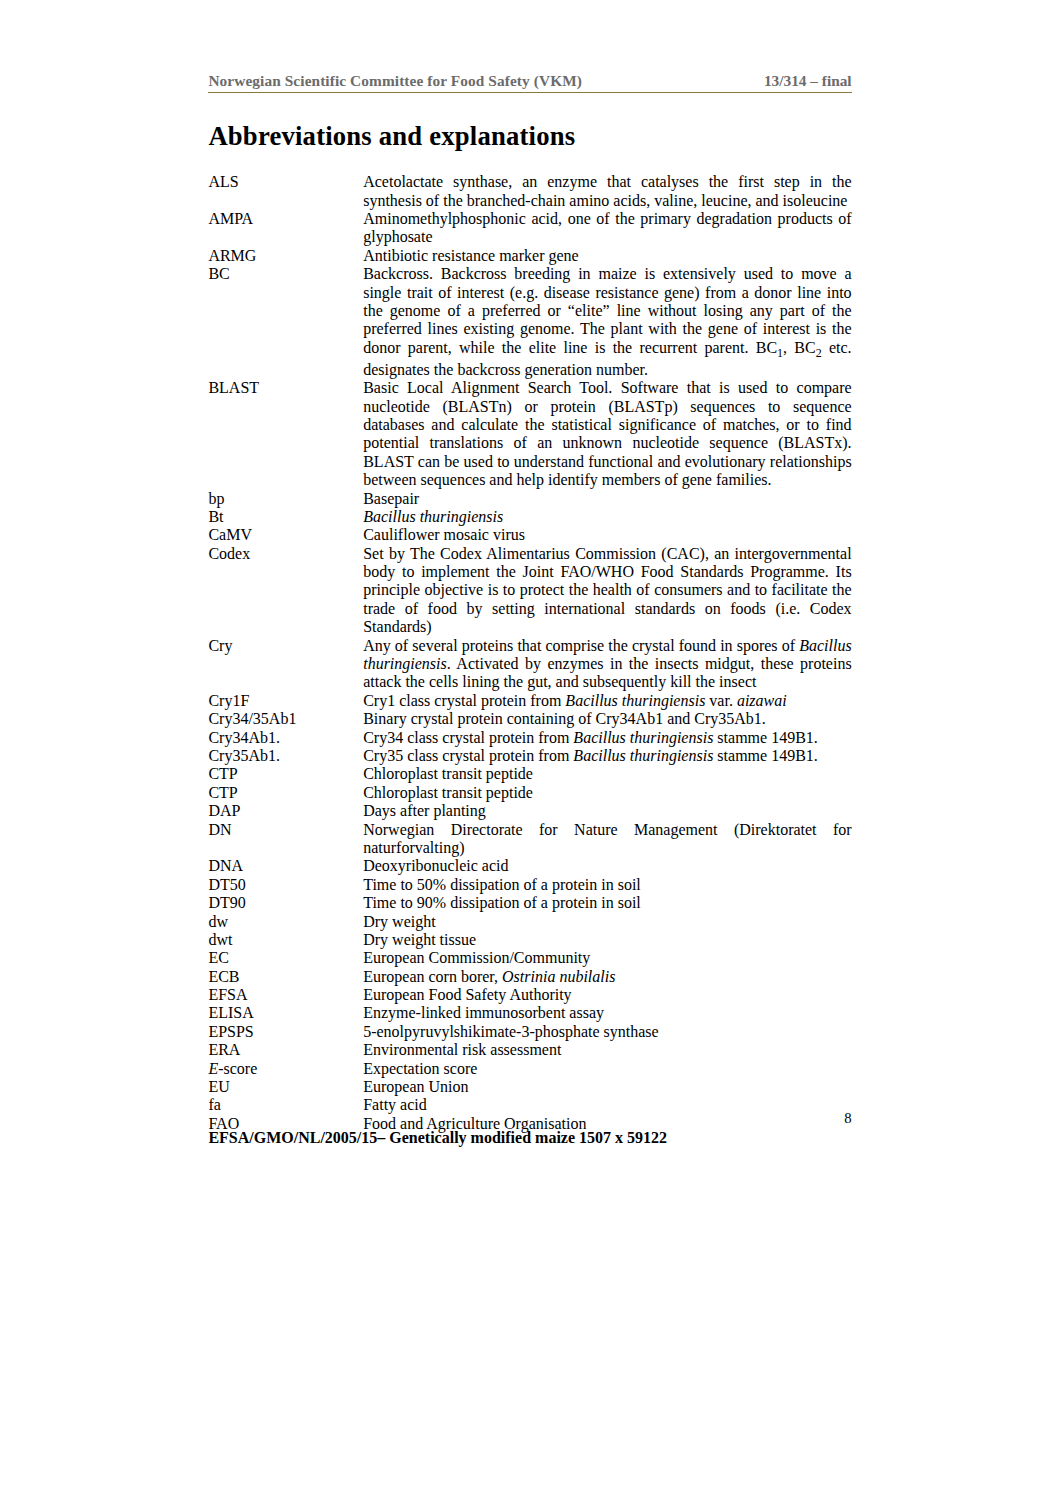Norwegian Scientific Committee for Food Safety (VKM)
13/314 – final
Abbreviations and explanations
| ALS | Acetolactate synthase, an enzyme that catalyses the first step in the synthesis of the branched-chain amino acids, valine, leucine, and isoleucine |
| AMPA | Aminomethylphosphonic acid, one of the primary degradation products of glyphosate |
| ARMG | Antibiotic resistance marker gene |
| BC | Backcross. Backcross breeding in maize is extensively used to move a single trait of interest (e.g. disease resistance gene) from a donor line into the genome of a preferred or “elite” line without losing any part of the preferred lines existing genome. The plant with the gene of interest is the donor parent, while the elite line is the recurrent parent. BC 1 , BC 2 etc. designates the backcross generation number. |
| BLAST | Basic Local Alignment Search Tool. Software that is used to compare nucleotide (BLASTn) or protein (BLASTp) sequences to sequence databases and calculate the statistical significance of matches, or to find potential translations of an unknown nucleotide sequence (BLASTx). BLAST can be used to understand functional and evolutionary relationships between sequences and help identify members of gene families. |
| bp | Basepair |
| Bt | Bacillus thuringiensis |
| CaMV | Cauliflower mosaic virus |
| Codex | Set by The Codex Alimentarius Commission (CAC), an intergovernmental body to implement the Joint FAO/WHO Food Standards Programme. Its principle objective is to protect the health of consumers and to facilitate the trade of food by setting international standards on foods (i.e. Codex Standards) |
| Cry | Any of several proteins that comprise the crystal found in spores of Bacillus thuringiensis . Activated by enzymes in the insects midgut, these proteins attack the cells lining the gut, and subsequently kill the insect |
| Cry1F | Cry1 class crystal protein from Bacillus thuringiensis var. aizawai |
| Cry34/35Ab1 | Binary crystal protein containing of Cry34Ab1 and Cry35Ab1. |
| Cry34Ab1. | Cry34 class crystal protein from Bacillus thuringiensis stamme 149B1. |
| Cry35Ab1. | Cry35 class crystal protein from Bacillus thuringiensis stamme 149B1. |
| CTP | Chloroplast transit peptide |
| CTP | Chloroplast transit peptide |
| DAP | Days after planting |
| DN | Norwegian Directorate for Nature Management (Direktoratet for naturforvalting) |
| DNA | Deoxyribonucleic acid |
| DT50 | Time to 50% dissipation of a protein in soil |
| DT90 | Time to 90% dissipation of a protein in soil |
| dw | Dry weight |
| dwt | Dry weight tissue |
| EC | European Commission/Community |
| ECB | European corn borer, Ostrinia nubilalis |
| EFSA | European Food Safety Authority |
| ELISA | Enzyme-linked immunosorbent assay |
| EPSPS | 5-enolpyruvylshikimate-3-phosphate synthase |
| ERA | Environmental risk assessment |
| E -score | Expectation score |
| EU | European Union |
| fa | Fatty acid |
| FAO | Food and Agriculture Organisation |
8
EFSA/GMO/NL/2005/15– Genetically modified maize 1507 x 59122